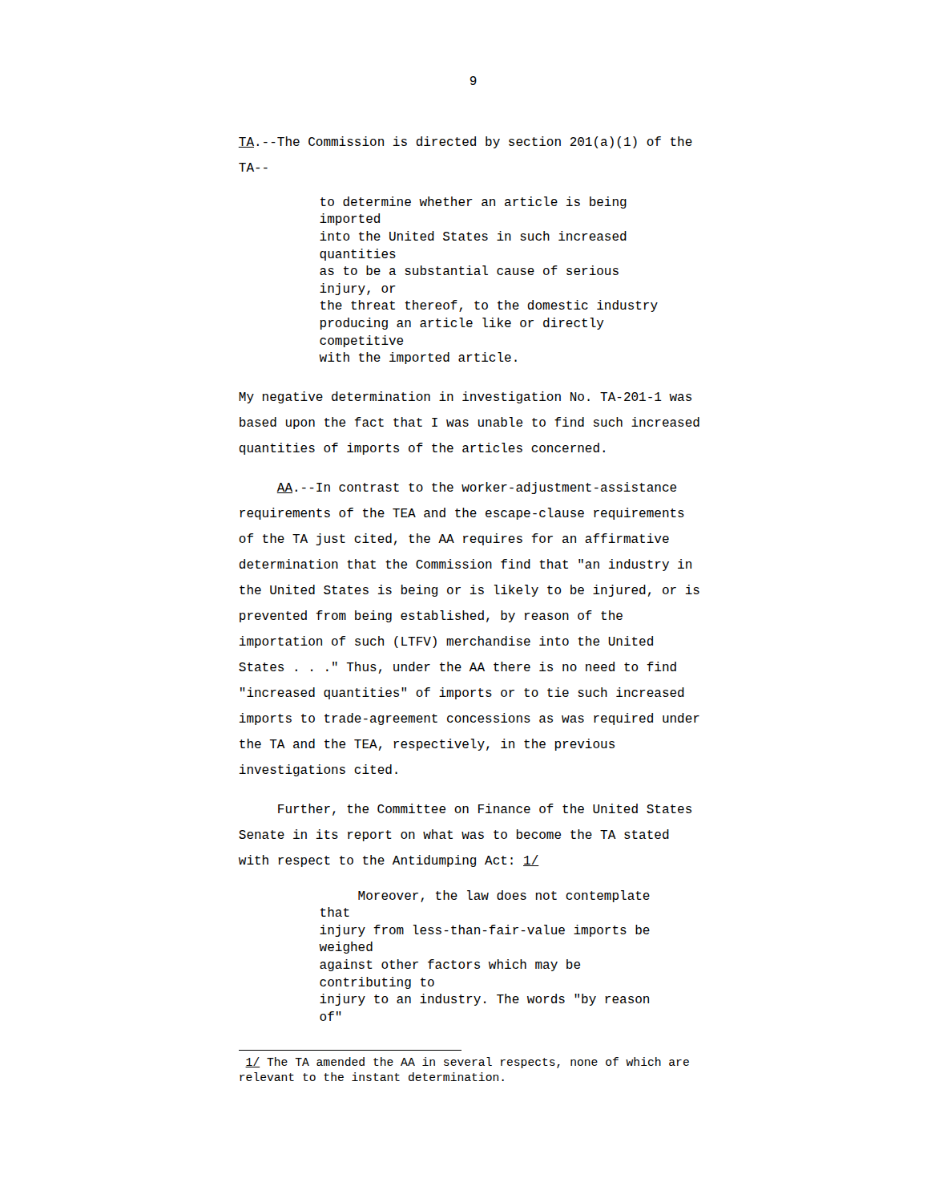9
TA.--The Commission is directed by section 201(a)(1) of the TA--
to determine whether an article is being imported
into the United States in such increased quantities
as to be a substantial cause of serious injury, or
the threat thereof, to the domestic industry
producing an article like or directly competitive
with the imported article.
My negative determination in investigation No. TA-201-1 was based upon the fact that I was unable to find such increased quantities of imports of the articles concerned.
AA.--In contrast to the worker-adjustment-assistance requirements of the TEA and the escape-clause requirements of the TA just cited, the AA requires for an affirmative determination that the Commission find that "an industry in the United States is being or is likely to be injured, or is prevented from being established, by reason of the importation of such (LTFV) merchandise into the United States . . ." Thus, under the AA there is no need to find "increased quantities" of imports or to tie such increased imports to trade-agreement concessions as was required under the TA and the TEA, respectively, in the previous investigations cited.
Further, the Committee on Finance of the United States Senate in its report on what was to become the TA stated with respect to the Antidumping Act: 1/
Moreover, the law does not contemplate that
injury from less-than-fair-value imports be weighed
against other factors which may be contributing to
injury to an industry. The words "by reason of"
1/ The TA amended the AA in several respects, none of which are
relevant to the instant determination.